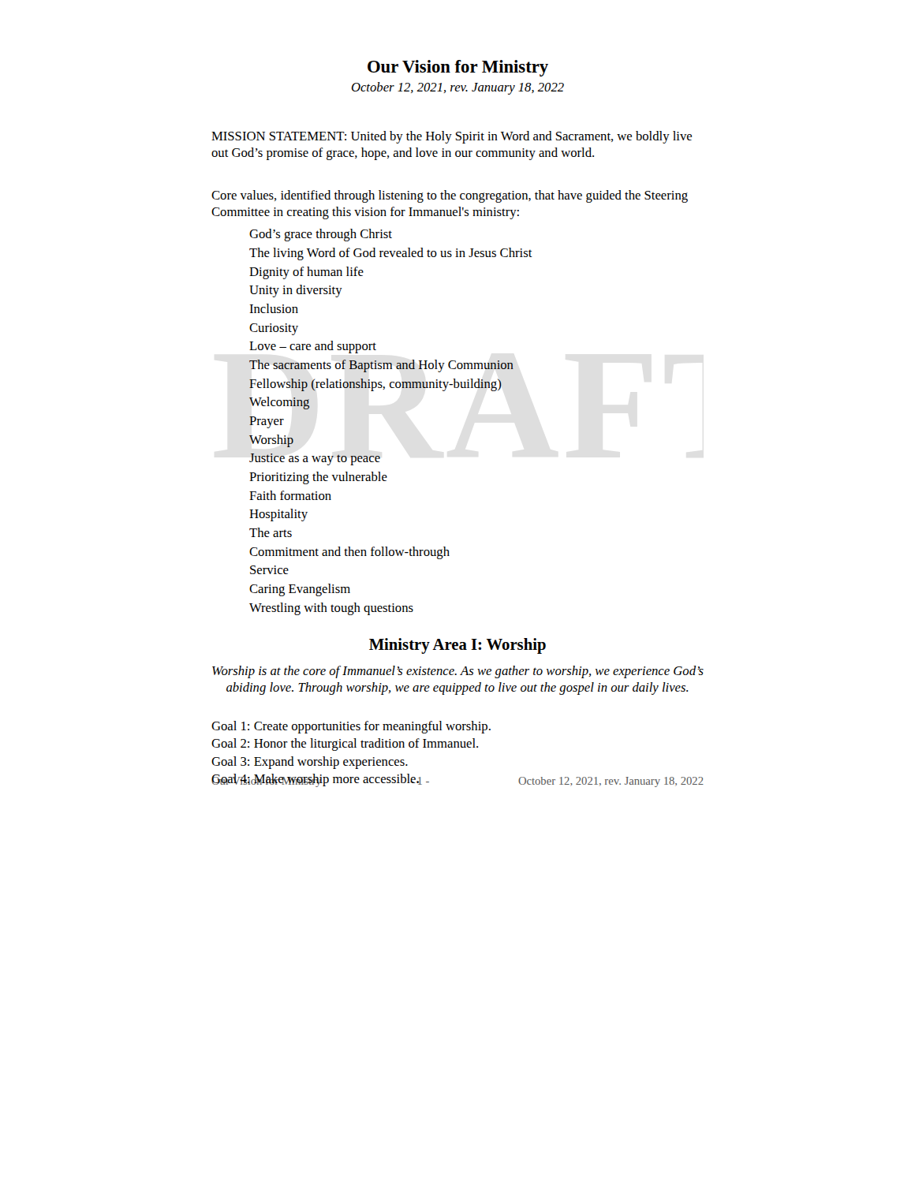DRAFT
Our Vision for Ministry
October 12, 2021, rev. January 18, 2022
MISSION STATEMENT: United by the Holy Spirit in Word and Sacrament, we boldly live out God’s promise of grace, hope, and love in our community and world.
Core values, identified through listening to the congregation, that have guided the Steering Committee in creating this vision for Immanuel's ministry:
God’s grace through Christ
The living Word of God revealed to us in Jesus Christ
Dignity of human life
Unity in diversity
Inclusion
Curiosity
Love – care and support
The sacraments of Baptism and Holy Communion
Fellowship (relationships, community-building)
Welcoming
Prayer
Worship
Justice as a way to peace
Prioritizing the vulnerable
Faith formation
Hospitality
The arts
Commitment and then follow-through
Service
Caring Evangelism
Wrestling with tough questions
Ministry Area I: Worship
Worship is at the core of Immanuel’s existence. As we gather to worship, we experience God’s abiding love. Through worship, we are equipped to live out the gospel in our daily lives.
Goal 1: Create opportunities for meaningful worship.
Goal 2: Honor the liturgical tradition of Immanuel.
Goal 3: Expand worship experiences.
Goal 4: Make worship more accessible.
Our Vision for Ministry - 1 - October 12, 2021, rev. January 18, 2022